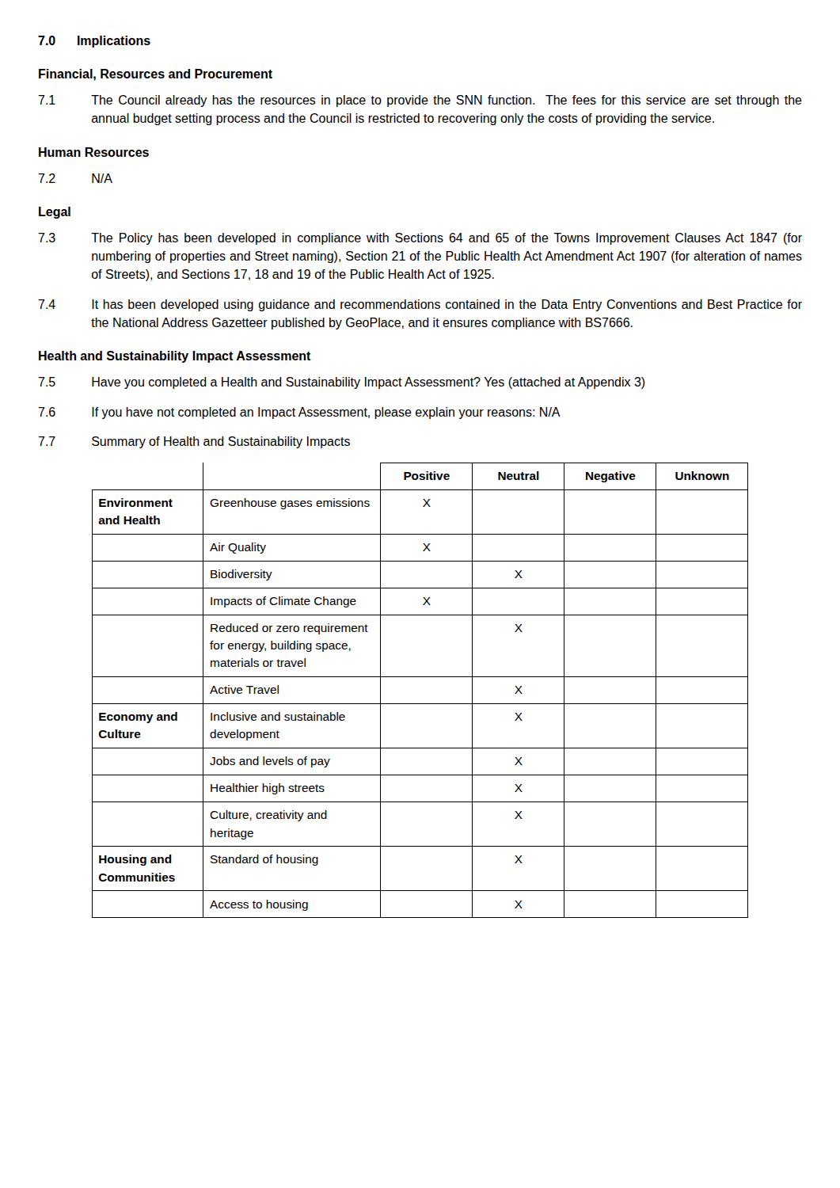7.0 Implications
Financial, Resources and Procurement
7.1
The Council already has the resources in place to provide the SNN function. The fees for this service are set through the annual budget setting process and the Council is restricted to recovering only the costs of providing the service.
Human Resources
7.2
N/A
Legal
7.3
The Policy has been developed in compliance with Sections 64 and 65 of the Towns Improvement Clauses Act 1847 (for numbering of properties and Street naming), Section 21 of the Public Health Act Amendment Act 1907 (for alteration of names of Streets), and Sections 17, 18 and 19 of the Public Health Act of 1925.
7.4
It has been developed using guidance and recommendations contained in the Data Entry Conventions and Best Practice for the National Address Gazetteer published by GeoPlace, and it ensures compliance with BS7666.
Health and Sustainability Impact Assessment
7.5
Have you completed a Health and Sustainability Impact Assessment? Yes (attached at Appendix 3)
7.6
If you have not completed an Impact Assessment, please explain your reasons: N/A
7.7
Summary of Health and Sustainability Impacts
| | | Positive | Neutral | Negative | Unknown |
| --- | --- | --- | --- | --- | --- |
| Environment and Health | Greenhouse gases emissions | X | | | |
| | Air Quality | X | | | |
| | Biodiversity | | X | | |
| | Impacts of Climate Change | X | | | |
| | Reduced or zero requirement for energy, building space, materials or travel | | X | | |
| | Active Travel | | X | | |
| Economy and Culture | Inclusive and sustainable development | | X | | |
| | Jobs and levels of pay | | X | | |
| | Healthier high streets | | X | | |
| | Culture, creativity and heritage | | X | | |
| Housing and Communities | Standard of housing | | X | | |
| | Access to housing | | X | | |